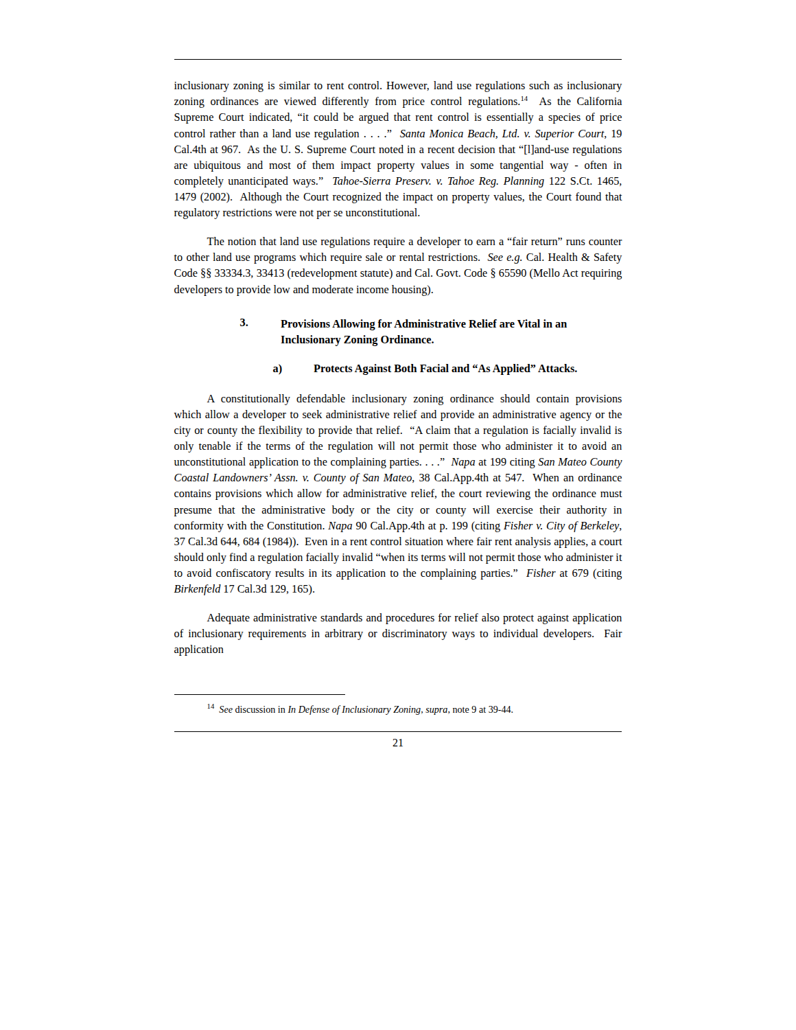inclusionary zoning is similar to rent control. However, land use regulations such as inclusionary zoning ordinances are viewed differently from price control regulations.14 As the California Supreme Court indicated, “it could be argued that rent control is essentially a species of price control rather than a land use regulation . . . .” Santa Monica Beach, Ltd. v. Superior Court, 19 Cal.4th at 967. As the U. S. Supreme Court noted in a recent decision that “[l]and-use regulations are ubiquitous and most of them impact property values in some tangential way - often in completely unanticipated ways.” Tahoe-Sierra Preserv. v. Tahoe Reg. Planning 122 S.Ct. 1465, 1479 (2002). Although the Court recognized the impact on property values, the Court found that regulatory restrictions were not per se unconstitutional.
The notion that land use regulations require a developer to earn a “fair return” runs counter to other land use programs which require sale or rental restrictions. See e.g. Cal. Health & Safety Code §§ 33334.3, 33413 (redevelopment statute) and Cal. Govt. Code § 65590 (Mello Act requiring developers to provide low and moderate income housing).
3.
Provisions Allowing for Administrative Relief are Vital in an Inclusionary Zoning Ordinance.
a)
Protects Against Both Facial and “As Applied” Attacks.
A constitutionally defendable inclusionary zoning ordinance should contain provisions which allow a developer to seek administrative relief and provide an administrative agency or the city or county the flexibility to provide that relief. “A claim that a regulation is facially invalid is only tenable if the terms of the regulation will not permit those who administer it to avoid an unconstitutional application to the complaining parties. . . .” Napa at 199 citing San Mateo County Coastal Landowners’ Assn. v. County of San Mateo, 38 Cal.App.4th at 547. When an ordinance contains provisions which allow for administrative relief, the court reviewing the ordinance must presume that the administrative body or the city or county will exercise their authority in conformity with the Constitution. Napa 90 Cal.App.4th at p. 199 (citing Fisher v. City of Berkeley, 37 Cal.3d 644, 684 (1984)). Even in a rent control situation where fair rent analysis applies, a court should only find a regulation facially invalid “when its terms will not permit those who administer it to avoid confiscatory results in its application to the complaining parties.” Fisher at 679 (citing Birkenfeld 17 Cal.3d 129, 165).
Adequate administrative standards and procedures for relief also protect against application of inclusionary requirements in arbitrary or discriminatory ways to individual developers. Fair application
14 See discussion in In Defense of Inclusionary Zoning, supra, note 9 at 39-44.
21